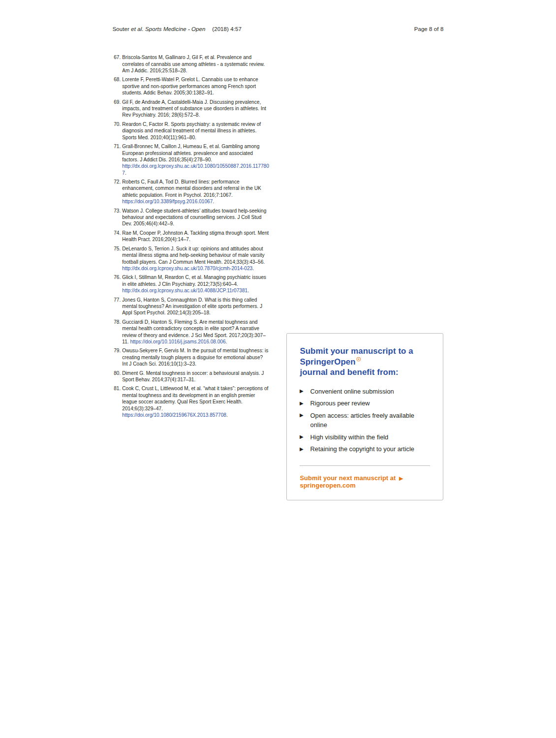Souter et al. Sports Medicine - Open(2018) 4:57
Page 8 of 8
67. Briscola-Santos M, Gallinaro J, Gil F, et al. Prevalence and correlates of cannabis use among athletes - a systematic review. Am J Addic. 2016;25:518–28.
68. Lorente F, Peretti-Watel P, Grelot L. Cannabis use to enhance sportive and non-sportive performances among French sport students. Addic Behav. 2005;30:1382–91.
69. Gil F, de Andrade A, Castaldelli-Maia J. Discussing prevalence, impacts, and treatment of substance use disorders in athletes. Int Rev Psychiatry. 2016; 28(6):572–8.
70. Reardon C, Factor R. Sports psychiatry: a systematic review of diagnosis and medical treatment of mental illness in athletes. Sports Med. 2010;40(11):961–80.
71. Grall-Bronnec M, Caillon J, Humeau E, et al. Gambling among European professional athletes. prevalence and associated factors. J Addict Dis. 2016;35(4):278–90. http://dx.doi.org.lcproxy.shu.ac.uk/10.1080/10550887.2016.1177807.
72. Roberts C, Faull A, Tod D. Blurred lines: performance enhancement, common mental disorders and referral in the UK athletic population. Front in Psychol. 2016;7:1067. https://doi.org/10.3389/fpsyg.2016.01067.
73. Watson J. College student-athletes’ attitudes toward help-seeking behaviour and expectations of counselling services. J Coll Stud Dev. 2005;46(4):442–9.
74. Rae M, Cooper P, Johnston A. Tackling stigma through sport. Ment Health Pract. 2016;20(4):14–7.
75. DeLenardo S, Terrion J. Suck it up: opinions and attitudes about mental illness stigma and help-seeking behaviour of male varsity football players. Can J Commun Ment Health. 2014;33(3):43–56. http://dx.doi.org.lcproxy.shu.ac.uk/10.7870/cjcmh-2014-023.
76. Glick I, Stillman M, Reardon C, et al. Managing psychiatric issues in elite athletes. J Clin Psychiatry. 2012;73(5):640–4. http://dx.doi.org.lcproxy.shu.ac.uk/10.4088/JCP.11r07381.
77. Jones G, Hanton S, Connaughton D. What is this thing called mental toughness? An investigation of elite sports performers. J Appl Sport Psychol. 2002;14(3):205–18.
78. Gucciardi D, Hanton S, Fleming S. Are mental toughness and mental health contradictory concepts in elite sport? A narrative review of theory and evidence. J Sci Med Sport. 2017;20(3):307–11. https://doi.org/10.1016/j.jsams.2016.08.006.
79. Owusu-Sekyere F, Gervis M. In the pursuit of mental toughness: is creating mentally tough players a disguise for emotional abuse? Int J Coach Sci. 2016;10(1):3–23.
80. Diment G. Mental toughness in soccer: a behavioural analysis. J Sport Behav. 2014;37(4):317–31.
81. Cook C, Crust L, Littlewood M, et al. “what it takes”: perceptions of mental toughness and its development in an english premier league soccer academy. Qual Res Sport Exerc Health. 2014;6(3):329–47. https://doi.org/10.1080/2159676X.2013.857708.
Submit your manuscript to a SpringerOpen☉
journal and benefit from:
Convenient online submission
Rigorous peer review
Open access: articles freely available online
High visibility within the field
Retaining the copyright to your article
Submit your next manuscript at ▶ springeropen.com